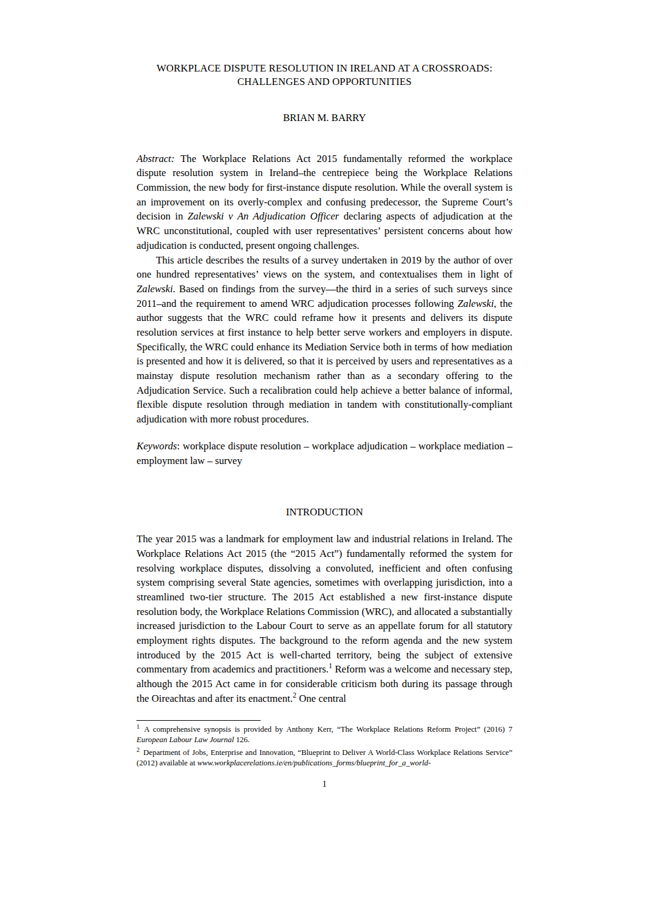Workplace Dispute Resolution in Ireland at a Crossroads:
Challenges and Opportunities
Brian M. Barry
Abstract: The Workplace Relations Act 2015 fundamentally reformed the workplace dispute resolution system in Ireland–the centrepiece being the Workplace Relations Commission, the new body for first-instance dispute resolution. While the overall system is an improvement on its overly-complex and confusing predecessor, the Supreme Court’s decision in Zalewski v An Adjudication Officer declaring aspects of adjudication at the WRC unconstitutional, coupled with user representatives’ persistent concerns about how adjudication is conducted, present ongoing challenges.
This article describes the results of a survey undertaken in 2019 by the author of over one hundred representatives’ views on the system, and contextualises them in light of Zalewski. Based on findings from the survey—the third in a series of such surveys since 2011–and the requirement to amend WRC adjudication processes following Zalewski, the author suggests that the WRC could reframe how it presents and delivers its dispute resolution services at first instance to help better serve workers and employers in dispute. Specifically, the WRC could enhance its Mediation Service both in terms of how mediation is presented and how it is delivered, so that it is perceived by users and representatives as a mainstay dispute resolution mechanism rather than as a secondary offering to the Adjudication Service. Such a recalibration could help achieve a better balance of informal, flexible dispute resolution through mediation in tandem with constitutionally-compliant adjudication with more robust procedures.
Keywords: workplace dispute resolution – workplace adjudication – workplace mediation – employment law – survey
Introduction
The year 2015 was a landmark for employment law and industrial relations in Ireland. The Workplace Relations Act 2015 (the “2015 Act”) fundamentally reformed the system for resolving workplace disputes, dissolving a convoluted, inefficient and often confusing system comprising several State agencies, sometimes with overlapping jurisdiction, into a streamlined two-tier structure. The 2015 Act established a new first-instance dispute resolution body, the Workplace Relations Commission (WRC), and allocated a substantially increased jurisdiction to the Labour Court to serve as an appellate forum for all statutory employment rights disputes. The background to the reform agenda and the new system introduced by the 2015 Act is well-charted territory, being the subject of extensive commentary from academics and practitioners.1 Reform was a welcome and necessary step, although the 2015 Act came in for considerable criticism both during its passage through the Oireachtas and after its enactment.2 One central
1 A comprehensive synopsis is provided by Anthony Kerr, “The Workplace Relations Reform Project” (2016) 7 European Labour Law Journal 126.
2 Department of Jobs, Enterprise and Innovation, “Blueprint to Deliver A World-Class Workplace Relations Service” (2012) available at www.workplacerelations.ie/en/publications_forms/blueprint_for_a_world-
1